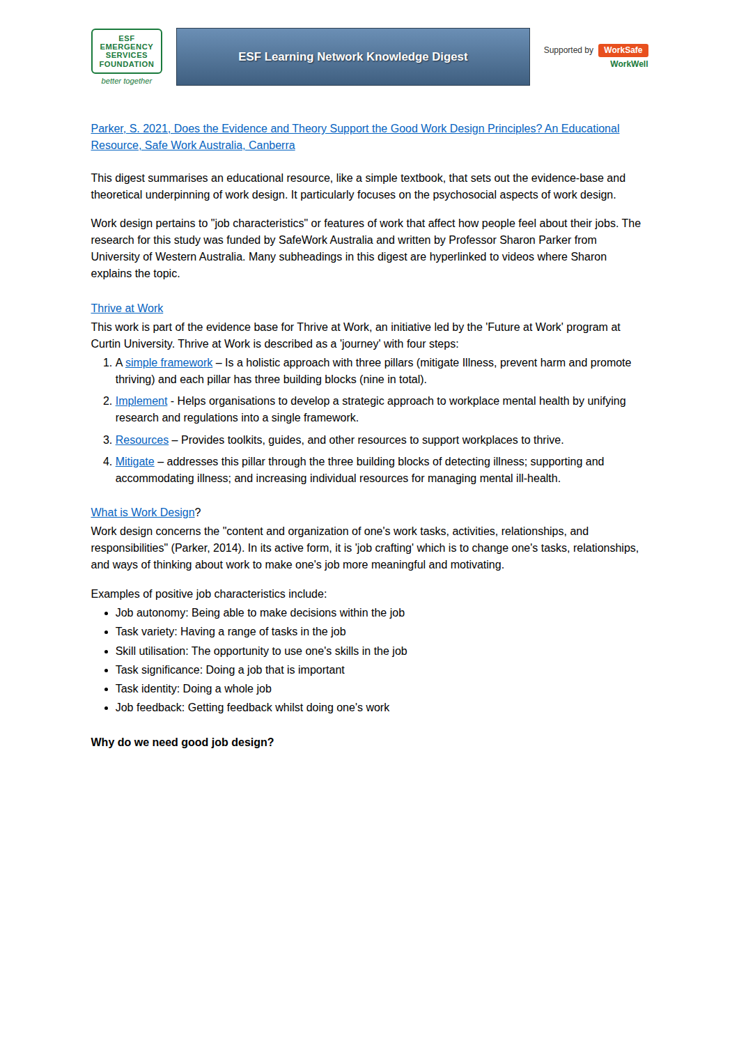ESF
EMERGENCY
SERVICES
FOUNDATION
better together
ESF Learning Network Knowledge Digest
Supported by WorkSafe
WorkWell
Parker, S. 2021, Does the Evidence and Theory Support the Good Work Design Principles? An Educational Resource, Safe Work Australia, Canberra
This digest summarises an educational resource, like a simple textbook, that sets out the evidence-base and theoretical underpinning of work design. It particularly focuses on the psychosocial aspects of work design.
Work design pertains to "job characteristics" or features of work that affect how people feel about their jobs. The research for this study was funded by SafeWork Australia and written by Professor Sharon Parker from University of Western Australia. Many subheadings in this digest are hyperlinked to videos where Sharon explains the topic.
Thrive at Work
This work is part of the evidence base for Thrive at Work, an initiative led by the 'Future at Work' program at Curtin University. Thrive at Work is described as a 'journey' with four steps:
A simple framework – Is a holistic approach with three pillars (mitigate Illness, prevent harm and promote thriving) and each pillar has three building blocks (nine in total).
Implement - Helps organisations to develop a strategic approach to workplace mental health by unifying research and regulations into a single framework.
Resources – Provides toolkits, guides, and other resources to support workplaces to thrive.
Mitigate – addresses this pillar through the three building blocks of detecting illness; supporting and accommodating illness; and increasing individual resources for managing mental ill-health.
What is Work Design?
Work design concerns the "content and organization of one's work tasks, activities, relationships, and responsibilities" (Parker, 2014). In its active form, it is 'job crafting' which is to change one's tasks, relationships, and ways of thinking about work to make one's job more meaningful and motivating.
Examples of positive job characteristics include:
Job autonomy: Being able to make decisions within the job
Task variety: Having a range of tasks in the job
Skill utilisation: The opportunity to use one's skills in the job
Task significance: Doing a job that is important
Task identity: Doing a whole job
Job feedback: Getting feedback whilst doing one's work
Why do we need good job design?